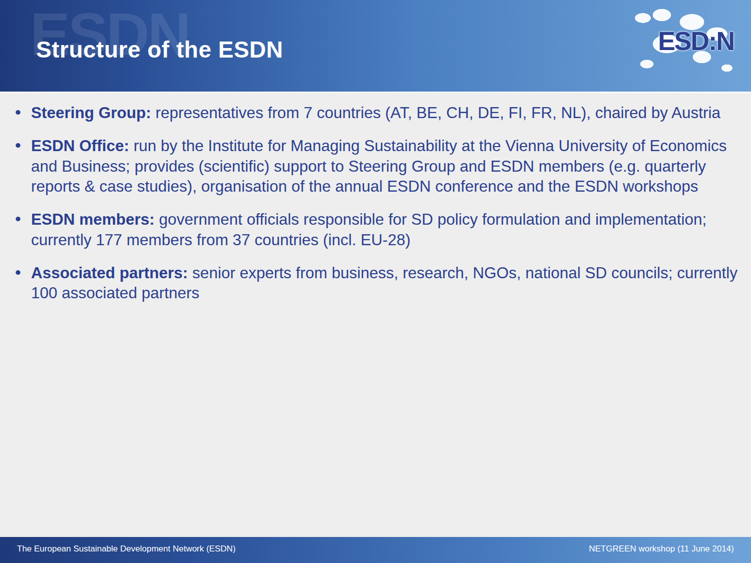ESDN
Structure of the ESDN
ESD: N
Steering Group: representatives from 7 countries (AT, BE, CH, DE, FI, FR, NL), chaired by Austria
ESDN Office: run by the Institute for Managing Sustainability at the Vienna University of Economics and Business; provides (scientific) support to Steering Group and ESDN members (e.g. quarterly reports & case studies), organisation of the annual ESDN conference and the ESDN workshops
ESDN members: government officials responsible for SD policy formulation and implementation; currently 177 members from 37 countries (incl. EU-28)
Associated partners: senior experts from business, research, NGOs, national SD councils; currently 100 associated partners
The European Sustainable Development Network (ESDN)
NETGREEN workshop (11 June 2014)